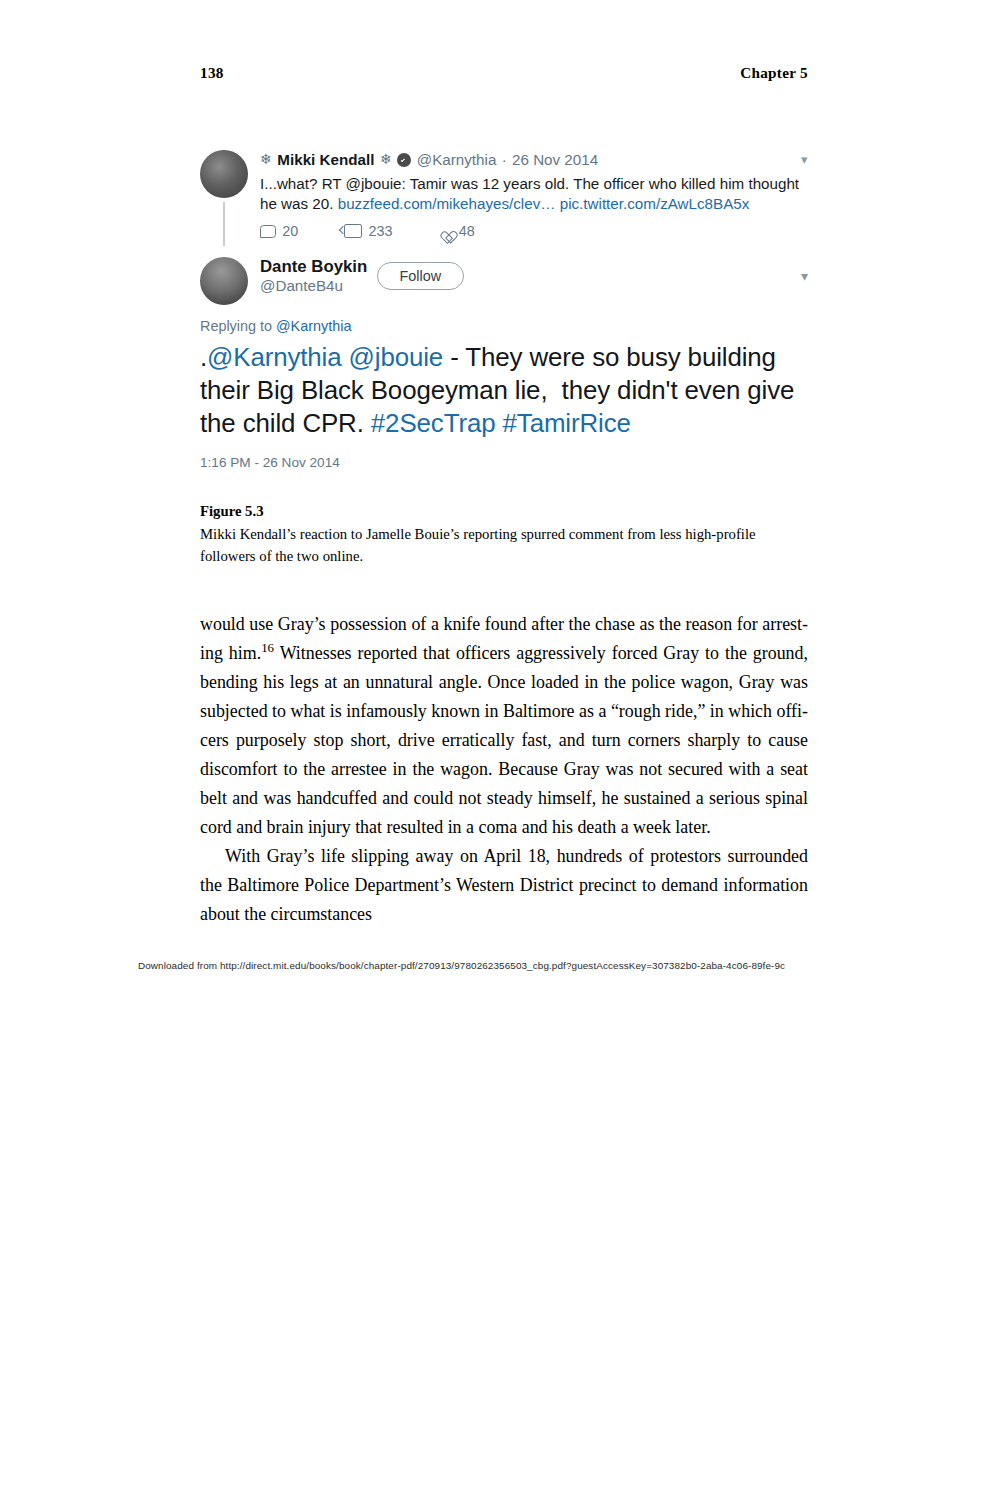138 Chapter 5
❄ Mikki Kendall ❄ @Karnythia · 26 Nov 2014 ▾
I...what? RT @jbouie: Tamir was 12 years old. The officer who killed him thought he was 20. buzzfeed.com/mikehayes/clev… pic.twitter.com/zAwLc8BA5x
20 233 48
Dante Boykin
@DanteB4u
Follow ▾
Replying to @Karnythia
.@Karnythia @jbouie - They were so busy building their Big Black Boogeyman lie, they didn't even give the child CPR. #2SecTrap #TamirRice
1:16 PM - 26 Nov 2014
Figure 5.3 Mikki Kendall’s reaction to Jamelle Bouie’s reporting spurred comment from less high-profile followers of the two online.
would use Gray’s possession of a knife found after the chase as the reason for arresting him.16 Witnesses reported that officers aggressively forced Gray to the ground, bending his legs at an unnatural angle. Once loaded in the police wagon, Gray was subjected to what is infamously known in Baltimore as a “rough ride,” in which officers purposely stop short, drive erratically fast, and turn corners sharply to cause discomfort to the arrestee in the wagon. Because Gray was not secured with a seat belt and was handcuffed and could not steady himself, he sustained a serious spinal cord and brain injury that resulted in a coma and his death a week later.
With Gray’s life slipping away on April 18, hundreds of protestors surrounded the Baltimore Police Department’s Western District precinct to demand information about the circumstances
Downloaded from http://direct.mit.edu/books/book/chapter-pdf/270913/9780262356503_cbg.pdf?guestAccessKey=307382b0-2aba-4c06-89fe-9c